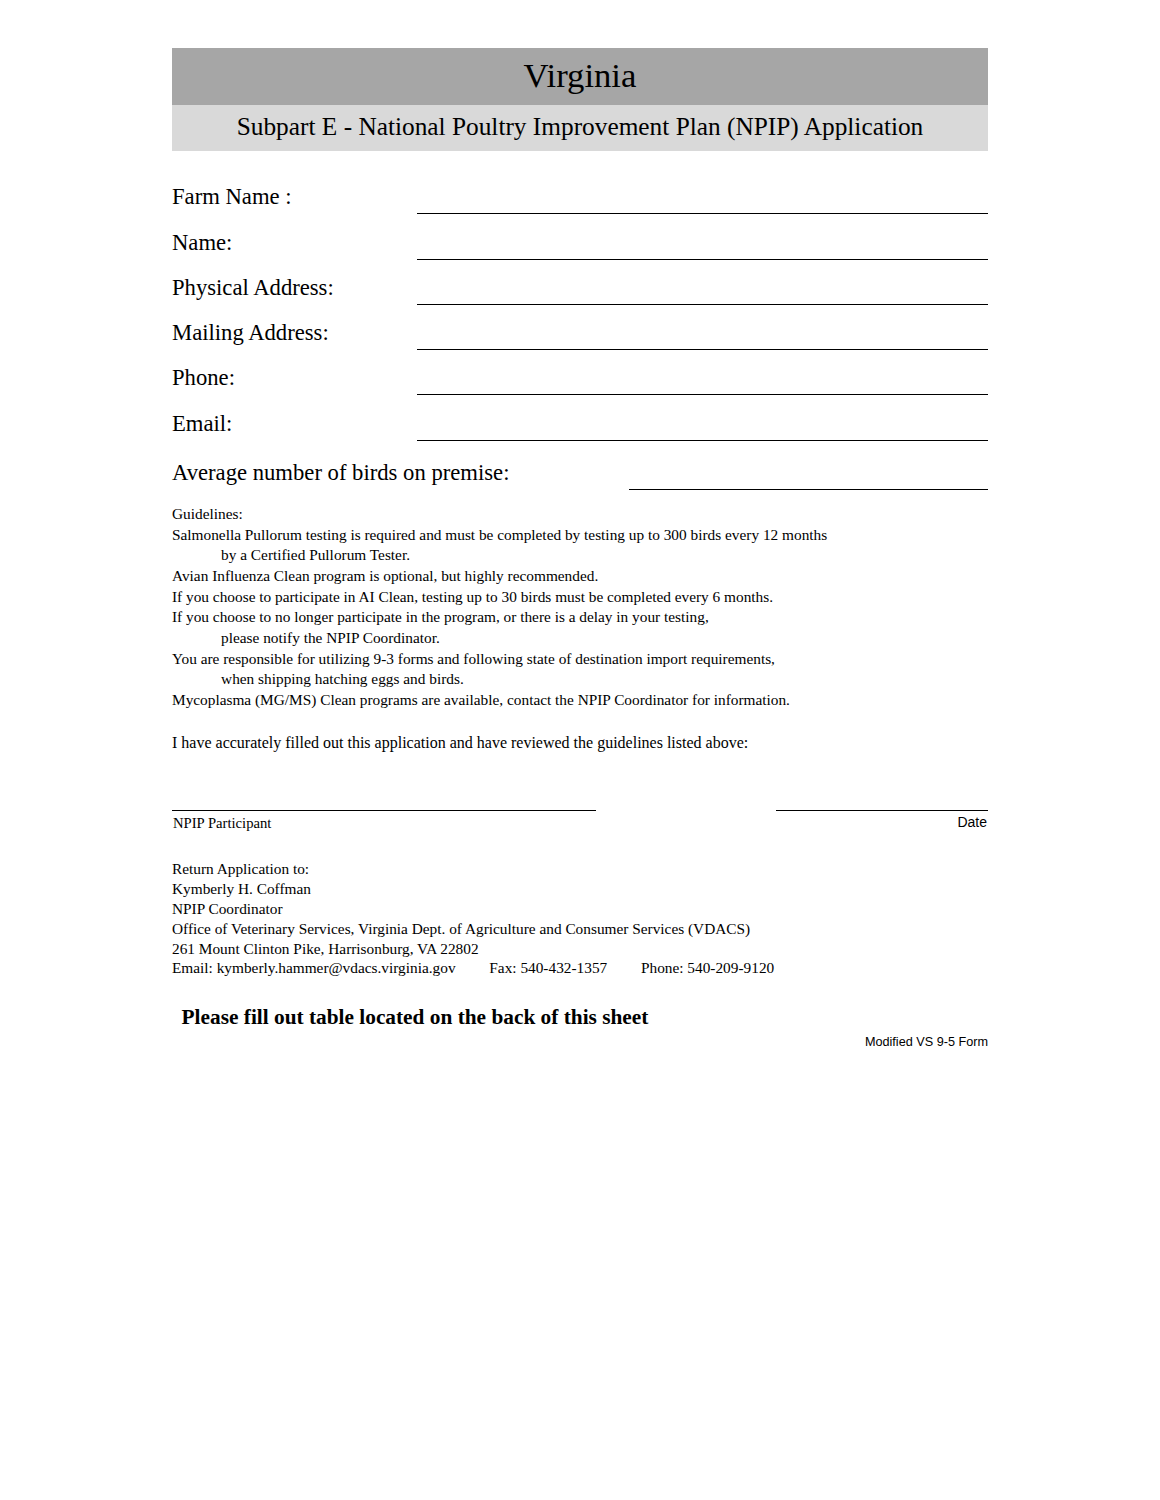Virginia
Subpart E - National Poultry Improvement Plan (NPIP) Application
| Farm Name : | | |
| Name: | | |
| Physical Address: | | |
| Mailing Address: | | |
| Phone: | | |
| Email: | | |
| Average number of birds on premise: | | |
Guidelines:
Salmonella Pullorum testing is required and must be completed by testing up to 300 birds every 12 months
by a Certified Pullorum Tester.
Avian Influenza Clean program is optional, but highly recommended.
If you choose to participate in AI Clean, testing up to 30 birds must be completed every 6 months.
If you choose to no longer participate in the program, or there is a delay in your testing,
please notify the NPIP Coordinator.
You are responsible for utilizing 9-3 forms and following state of destination import requirements,
when shipping hatching eggs and birds.
Mycoplasma (MG/MS) Clean programs are available, contact the NPIP Coordinator for information.
I have accurately filled out this application and have reviewed the guidelines listed above:
| NPIP Participant | | Date |
Return Application to:
Kymberly H. Coffman
NPIP Coordinator
Office of Veterinary Services, Virginia Dept. of Agriculture and Consumer Services (VDACS)
261 Mount Clinton Pike, Harrisonburg, VA 22802
Email: kymberly.hammer@vdacs.virginia.govFax: 540-432-1357 Phone: 540-209-9120
Please fill out table located on the back of this sheet
Modified VS 9-5 Form